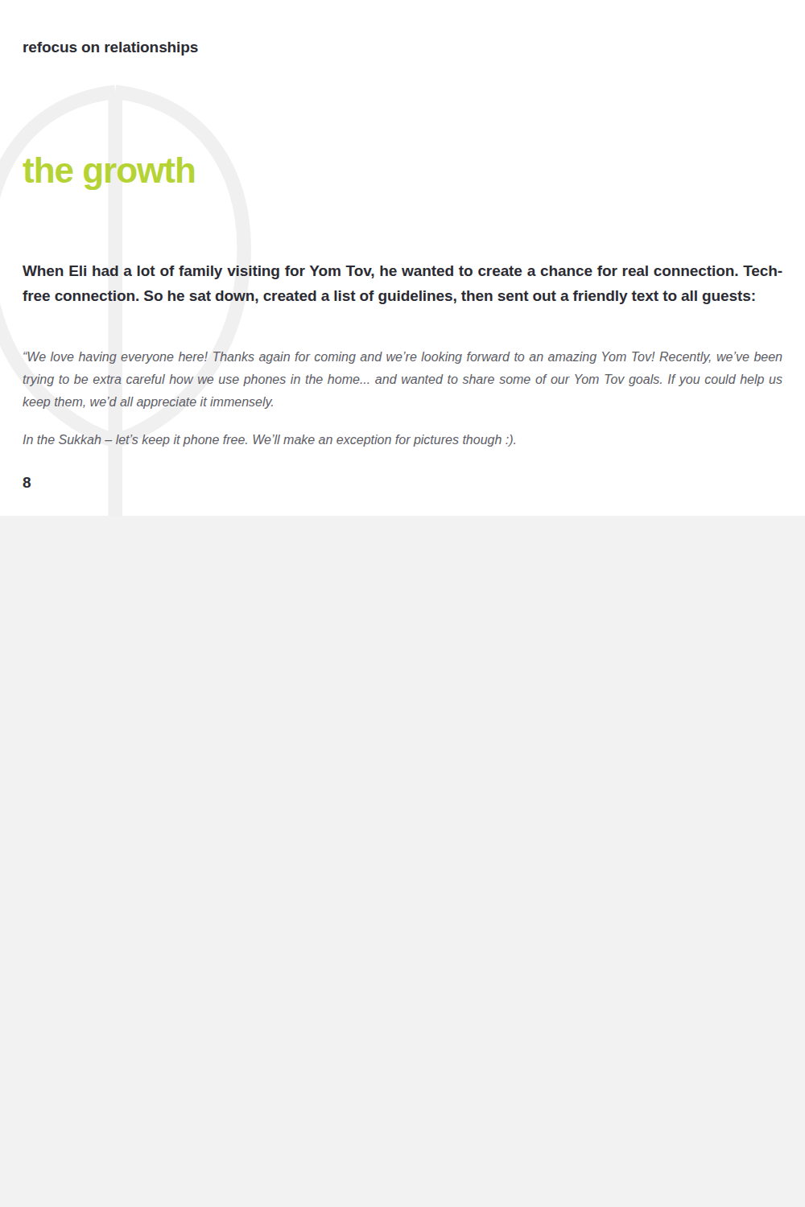refocus on relationships
the growth
When Eli had a lot of family visiting for Yom Tov, he wanted to create a chance for real connection. Tech-free connection. So he sat down, created a list of guidelines, then sent out a friendly text to all guests:
“We love having everyone here! Thanks again for coming and we’re looking forward to an amazing Yom Tov! Recently, we’ve been trying to be extra careful how we use phones in the home... and wanted to share some of our Yom Tov goals. If you could help us keep them, we’d all appreciate it immensely.
In the Sukkah – let’s keep it phone free. We’ll make an exception for pictures though :).
8